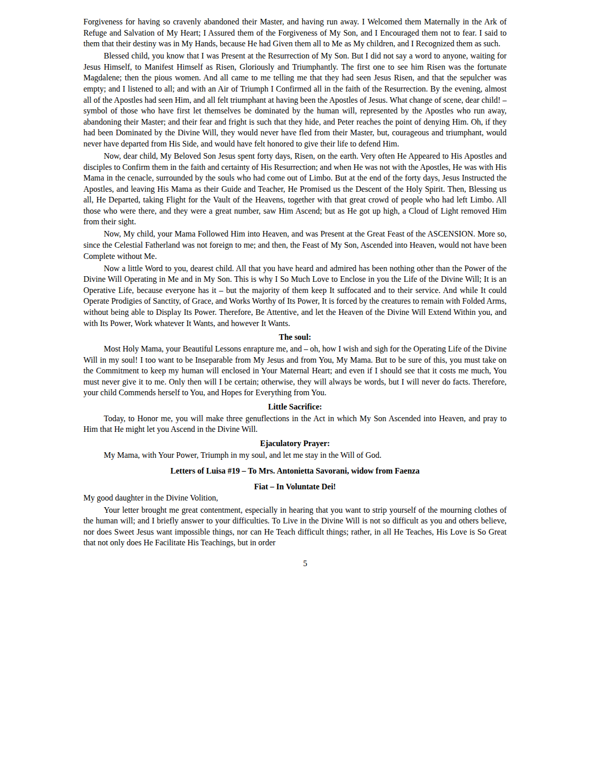Forgiveness for having so cravenly abandoned their Master, and having run away. I Welcomed them Maternally in the Ark of Refuge and Salvation of My Heart; I Assured them of the Forgiveness of My Son, and I Encouraged them not to fear. I said to them that their destiny was in My Hands, because He had Given them all to Me as My children, and I Recognized them as such.
Blessed child, you know that I was Present at the Resurrection of My Son. But I did not say a word to anyone, waiting for Jesus Himself, to Manifest Himself as Risen, Gloriously and Triumphantly. The first one to see him Risen was the fortunate Magdalene; then the pious women. And all came to me telling me that they had seen Jesus Risen, and that the sepulcher was empty; and I listened to all; and with an Air of Triumph I Confirmed all in the faith of the Resurrection. By the evening, almost all of the Apostles had seen Him, and all felt triumphant at having been the Apostles of Jesus. What change of scene, dear child! – symbol of those who have first let themselves be dominated by the human will, represented by the Apostles who run away, abandoning their Master; and their fear and fright is such that they hide, and Peter reaches the point of denying Him. Oh, if they had been Dominated by the Divine Will, they would never have fled from their Master, but, courageous and triumphant, would never have departed from His Side, and would have felt honored to give their life to defend Him.
Now, dear child, My Beloved Son Jesus spent forty days, Risen, on the earth. Very often He Appeared to His Apostles and disciples to Confirm them in the faith and certainty of His Resurrection; and when He was not with the Apostles, He was with His Mama in the cenacle, surrounded by the souls who had come out of Limbo. But at the end of the forty days, Jesus Instructed the Apostles, and leaving His Mama as their Guide and Teacher, He Promised us the Descent of the Holy Spirit. Then, Blessing us all, He Departed, taking Flight for the Vault of the Heavens, together with that great crowd of people who had left Limbo. All those who were there, and they were a great number, saw Him Ascend; but as He got up high, a Cloud of Light removed Him from their sight.
Now, My child, your Mama Followed Him into Heaven, and was Present at the Great Feast of the ASCENSION. More so, since the Celestial Fatherland was not foreign to me; and then, the Feast of My Son, Ascended into Heaven, would not have been Complete without Me.
Now a little Word to you, dearest child. All that you have heard and admired has been nothing other than the Power of the Divine Will Operating in Me and in My Son. This is why I So Much Love to Enclose in you the Life of the Divine Will; It is an Operative Life, because everyone has it – but the majority of them keep It suffocated and to their service. And while It could Operate Prodigies of Sanctity, of Grace, and Works Worthy of Its Power, It is forced by the creatures to remain with Folded Arms, without being able to Display Its Power. Therefore, Be Attentive, and let the Heaven of the Divine Will Extend Within you, and with Its Power, Work whatever It Wants, and however It Wants.
The soul:
Most Holy Mama, your Beautiful Lessons enrapture me, and – oh, how I wish and sigh for the Operating Life of the Divine Will in my soul! I too want to be Inseparable from My Jesus and from You, My Mama. But to be sure of this, you must take on the Commitment to keep my human will enclosed in Your Maternal Heart; and even if I should see that it costs me much, You must never give it to me. Only then will I be certain; otherwise, they will always be words, but I will never do facts. Therefore, your child Commends herself to You, and Hopes for Everything from You.
Little Sacrifice:
Today, to Honor me, you will make three genuflections in the Act in which My Son Ascended into Heaven, and pray to Him that He might let you Ascend in the Divine Will.
Ejaculatory Prayer:
My Mama, with Your Power, Triumph in my soul, and let me stay in the Will of God.
Letters of Luisa #19 – To Mrs. Antonietta Savorani, widow from Faenza
Fiat – In Voluntate Dei!
My good daughter in the Divine Volition,
Your letter brought me great contentment, especially in hearing that you want to strip yourself of the mourning clothes of the human will; and I briefly answer to your difficulties. To Live in the Divine Will is not so difficult as you and others believe, nor does Sweet Jesus want impossible things, nor can He Teach difficult things; rather, in all He Teaches, His Love is So Great that not only does He Facilitate His Teachings, but in order
5